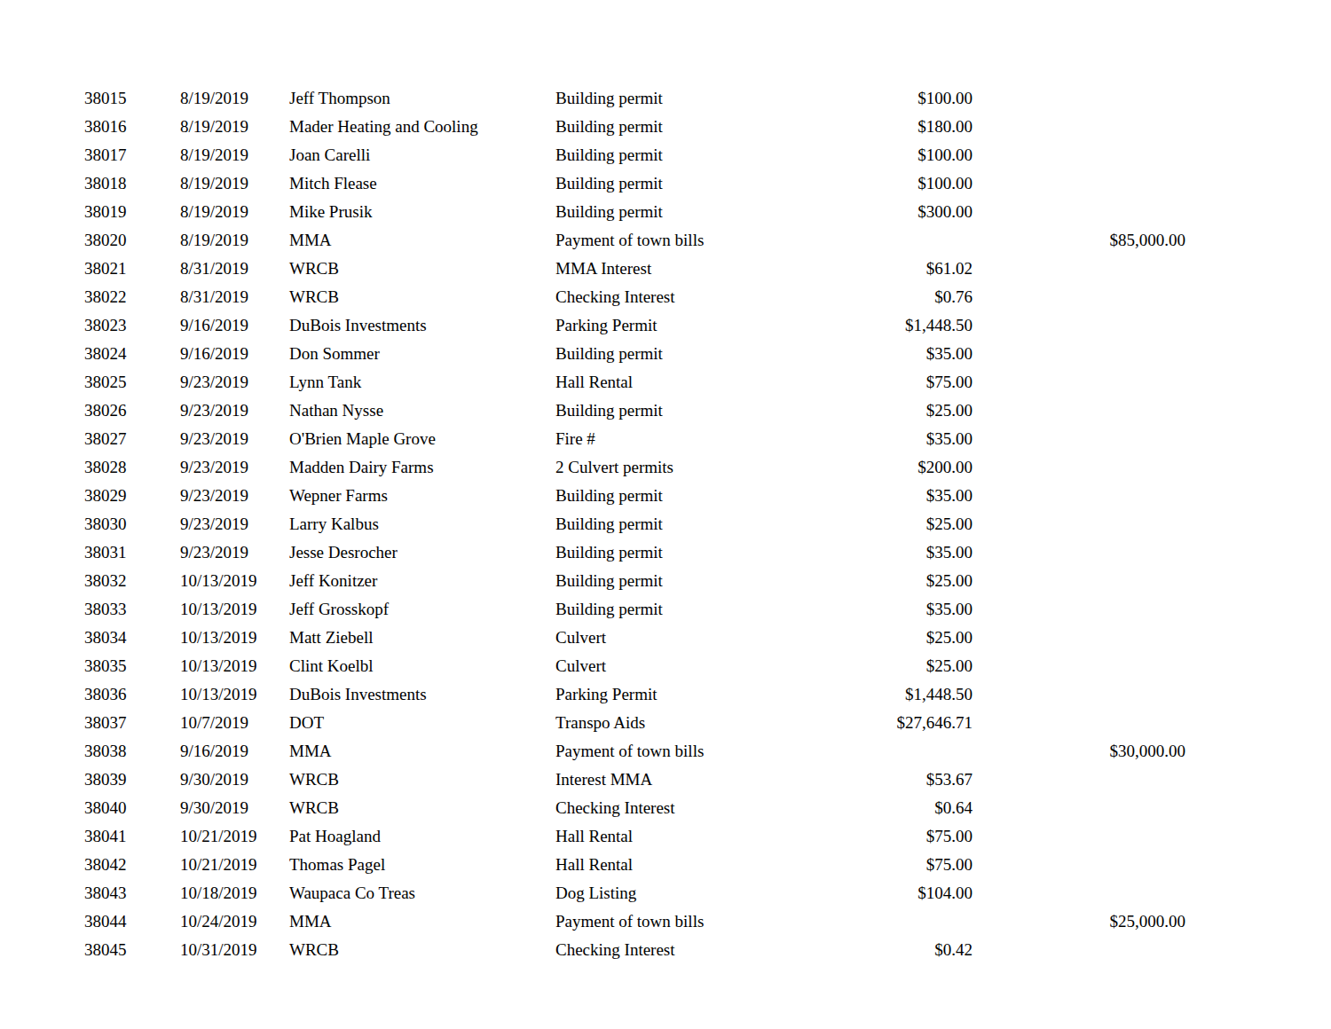| 38015 | 8/19/2019 | Jeff Thompson | Building permit | $100.00 | | |
| 38016 | 8/19/2019 | Mader Heating and Cooling | Building permit | $180.00 | | |
| 38017 | 8/19/2019 | Joan Carelli | Building permit | $100.00 | | |
| 38018 | 8/19/2019 | Mitch Flease | Building permit | $100.00 | | |
| 38019 | 8/19/2019 | Mike Prusik | Building permit | $300.00 | | |
| 38020 | 8/19/2019 | MMA | Payment of town bills | | $85,000.00 | |
| 38021 | 8/31/2019 | WRCB | MMA Interest | $61.02 | | |
| 38022 | 8/31/2019 | WRCB | Checking Interest | $0.76 | | |
| 38023 | 9/16/2019 | DuBois Investments | Parking Permit | $1,448.50 | | |
| 38024 | 9/16/2019 | Don Sommer | Building permit | $35.00 | | |
| 38025 | 9/23/2019 | Lynn Tank | Hall Rental | $75.00 | | |
| 38026 | 9/23/2019 | Nathan Nysse | Building permit | $25.00 | | |
| 38027 | 9/23/2019 | O'Brien Maple Grove | Fire # | $35.00 | | |
| 38028 | 9/23/2019 | Madden Dairy Farms | 2 Culvert permits | $200.00 | | |
| 38029 | 9/23/2019 | Wepner Farms | Building permit | $35.00 | | |
| 38030 | 9/23/2019 | Larry Kalbus | Building permit | $25.00 | | |
| 38031 | 9/23/2019 | Jesse Desrocher | Building permit | $35.00 | | |
| 38032 | 10/13/2019 | Jeff Konitzer | Building permit | $25.00 | | |
| 38033 | 10/13/2019 | Jeff Grosskopf | Building permit | $35.00 | | |
| 38034 | 10/13/2019 | Matt Ziebell | Culvert | $25.00 | | |
| 38035 | 10/13/2019 | Clint Koelbl | Culvert | $25.00 | | |
| 38036 | 10/13/2019 | DuBois Investments | Parking Permit | $1,448.50 | | |
| 38037 | 10/7/2019 | DOT | Transpo Aids | $27,646.71 | | |
| 38038 | 9/16/2019 | MMA | Payment of town bills | | $30,000.00 | |
| 38039 | 9/30/2019 | WRCB | Interest MMA | $53.67 | | |
| 38040 | 9/30/2019 | WRCB | Checking Interest | $0.64 | | |
| 38041 | 10/21/2019 | Pat Hoagland | Hall Rental | $75.00 | | |
| 38042 | 10/21/2019 | Thomas Pagel | Hall Rental | $75.00 | | |
| 38043 | 10/18/2019 | Waupaca Co Treas | Dog Listing | $104.00 | | |
| 38044 | 10/24/2019 | MMA | Payment of town bills | | $25,000.00 | |
| 38045 | 10/31/2019 | WRCB | Checking Interest | $0.42 | | |